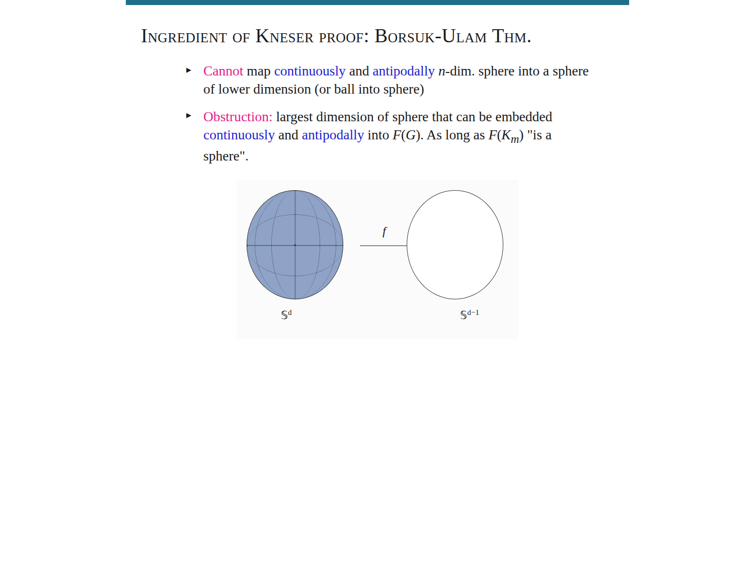Ingredient of Kneser proof: Borsuk-Ulam Thm.
Cannot map continuously and antipodally n-dim. sphere into a sphere of lower dimension (or ball into sphere)
Obstruction: largest dimension of sphere that can be embedded continuously and antipodally into F(G). As long as F(Km) "is a sphere".
f
𝕊d
𝕊d−1